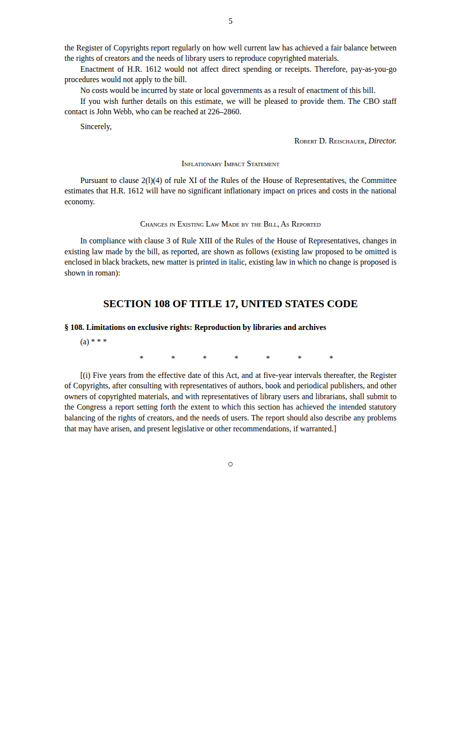5
the Register of Copyrights report regularly on how well current law has achieved a fair balance between the rights of creators and the needs of library users to reproduce copyrighted materials.
Enactment of H.R. 1612 would not affect direct spending or receipts. Therefore, pay-as-you-go procedures would not apply to the bill.
No costs would be incurred by state or local governments as a result of enactment of this bill.
If you wish further details on this estimate, we will be pleased to provide them. The CBO staff contact is John Webb, who can be reached at 226–2860.
Sincerely,
Robert D. Reischauer, Director.
Inflationary Impact Statement
Pursuant to clause 2(l)(4) of rule XI of the Rules of the House of Representatives, the Committee estimates that H.R. 1612 will have no significant inflationary impact on prices and costs in the national economy.
Changes in Existing Law Made by the Bill, As Reported
In compliance with clause 3 of Rule XIII of the Rules of the House of Representatives, changes in existing law made by the bill, as reported, are shown as follows (existing law proposed to be omitted is enclosed in black brackets, new matter is printed in italic, existing law in which no change is proposed is shown in roman):
SECTION 108 OF TITLE 17, UNITED STATES CODE
§ 108. Limitations on exclusive rights: Reproduction by libraries and archives
(a) * * *
*******
[(i) Five years from the effective date of this Act, and at five-year intervals thereafter, the Register of Copyrights, after consulting with representatives of authors, book and periodical publishers, and other owners of copyrighted materials, and with representatives of library users and librarians, shall submit to the Congress a report setting forth the extent to which this section has achieved the intended statutory balancing of the rights of creators, and the needs of users. The report should also describe any problems that may have arisen, and present legislative or other recommendations, if warranted.]
○